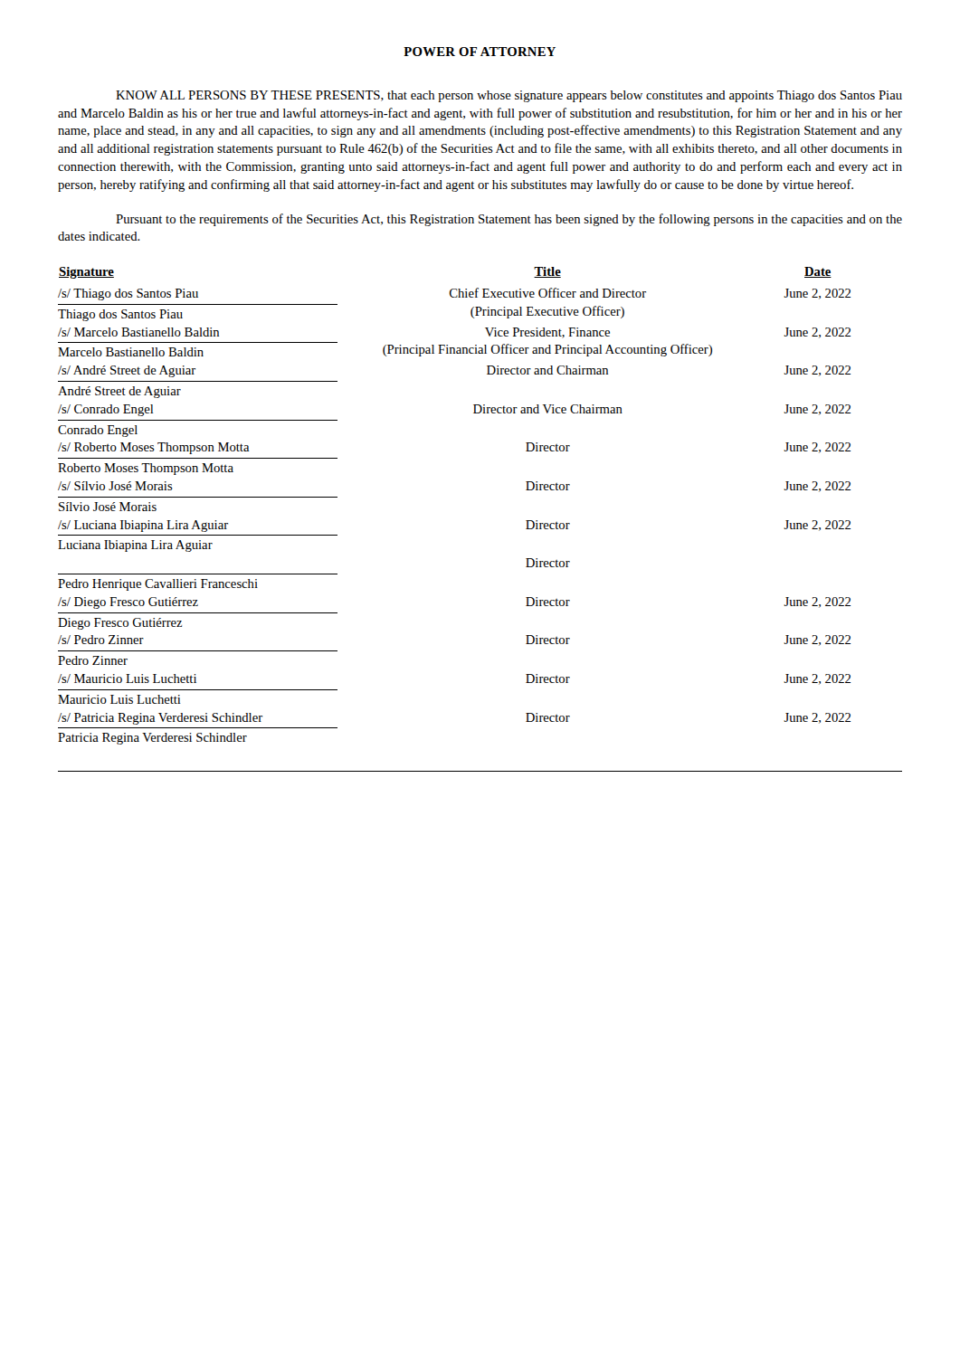POWER OF ATTORNEY
KNOW ALL PERSONS BY THESE PRESENTS, that each person whose signature appears below constitutes and appoints Thiago dos Santos Piau and Marcelo Baldin as his or her true and lawful attorneys-in-fact and agent, with full power of substitution and resubstitution, for him or her and in his or her name, place and stead, in any and all capacities, to sign any and all amendments (including post-effective amendments) to this Registration Statement and any and all additional registration statements pursuant to Rule 462(b) of the Securities Act and to file the same, with all exhibits thereto, and all other documents in connection therewith, with the Commission, granting unto said attorneys-in-fact and agent full power and authority to do and perform each and every act in person, hereby ratifying and confirming all that said attorney-in-fact and agent or his substitutes may lawfully do or cause to be done by virtue hereof.
Pursuant to the requirements of the Securities Act, this Registration Statement has been signed by the following persons in the capacities and on the dates indicated.
| Signature | Title | Date |
| --- | --- | --- |
| /s/ Thiago dos Santos Piau Thiago dos Santos Piau | Chief Executive Officer and Director (Principal Executive Officer) | June 2, 2022 |
| /s/ Marcelo Bastianello Baldin Marcelo Bastianello Baldin | Vice President, Finance (Principal Financial Officer and Principal Accounting Officer) | June 2, 2022 |
| /s/ André Street de Aguiar André Street de Aguiar | Director and Chairman | June 2, 2022 |
| /s/ Conrado Engel Conrado Engel | Director and Vice Chairman | June 2, 2022 |
| /s/ Roberto Moses Thompson Motta Roberto Moses Thompson Motta | Director | June 2, 2022 |
| /s/ Sílvio José Morais Sílvio José Morais | Director | June 2, 2022 |
| /s/ Luciana Ibiapina Lira Aguiar Luciana Ibiapina Lira Aguiar | Director | June 2, 2022 |
| Pedro Henrique Cavallieri Franceschi | Director | |
| /s/ Diego Fresco Gutiérrez Diego Fresco Gutiérrez | Director | June 2, 2022 |
| /s/ Pedro Zinner Pedro Zinner | Director | June 2, 2022 |
| /s/ Mauricio Luis Luchetti Mauricio Luis Luchetti | Director | June 2, 2022 |
| /s/ Patricia Regina Verderesi Schindler Patricia Regina Verderesi Schindler | Director | June 2, 2022 |